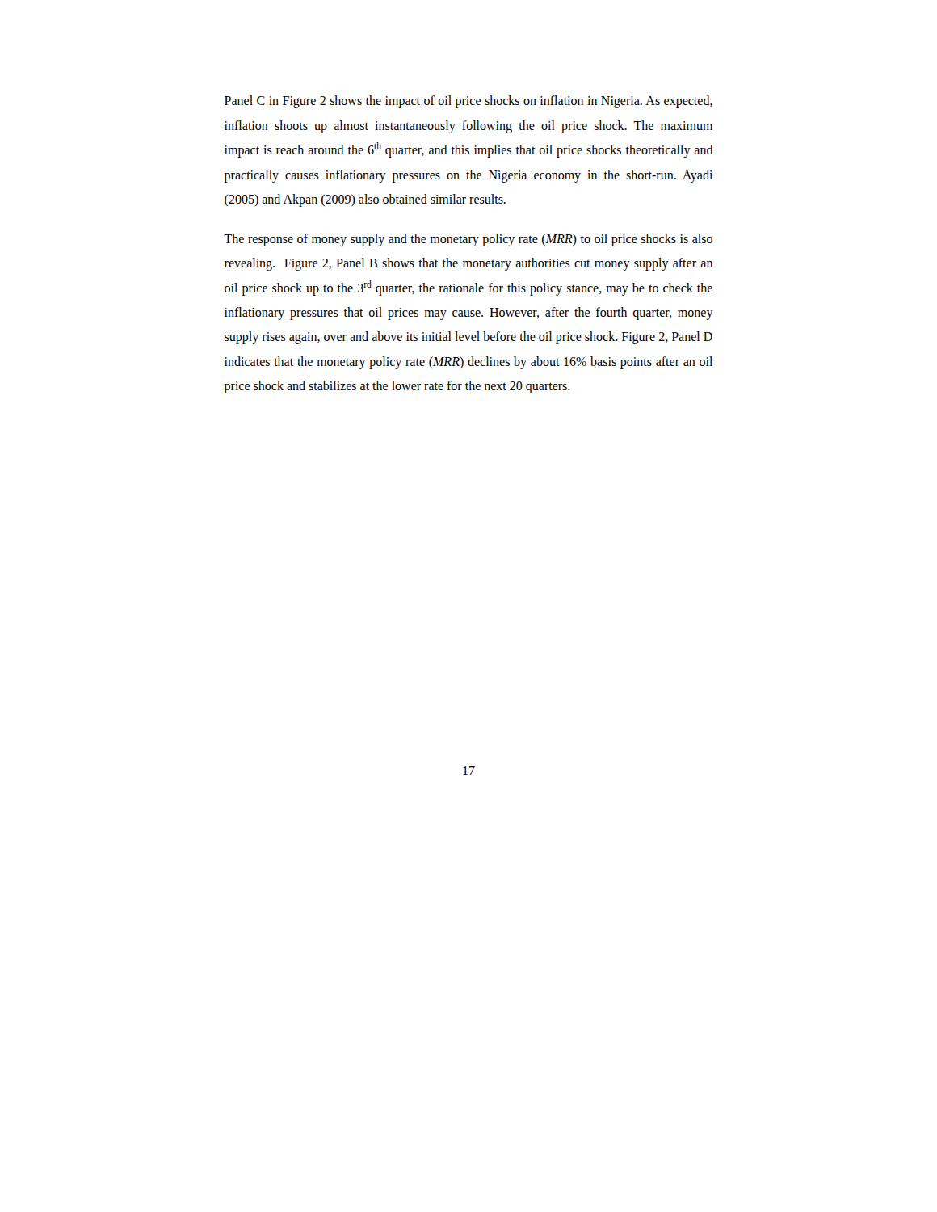Panel C in Figure 2 shows the impact of oil price shocks on inflation in Nigeria. As expected, inflation shoots up almost instantaneously following the oil price shock. The maximum impact is reach around the 6th quarter, and this implies that oil price shocks theoretically and practically causes inflationary pressures on the Nigeria economy in the short-run. Ayadi (2005) and Akpan (2009) also obtained similar results.
The response of money supply and the monetary policy rate (MRR) to oil price shocks is also revealing. Figure 2, Panel B shows that the monetary authorities cut money supply after an oil price shock up to the 3rd quarter, the rationale for this policy stance, may be to check the inflationary pressures that oil prices may cause. However, after the fourth quarter, money supply rises again, over and above its initial level before the oil price shock. Figure 2, Panel D indicates that the monetary policy rate (MRR) declines by about 16% basis points after an oil price shock and stabilizes at the lower rate for the next 20 quarters.
17